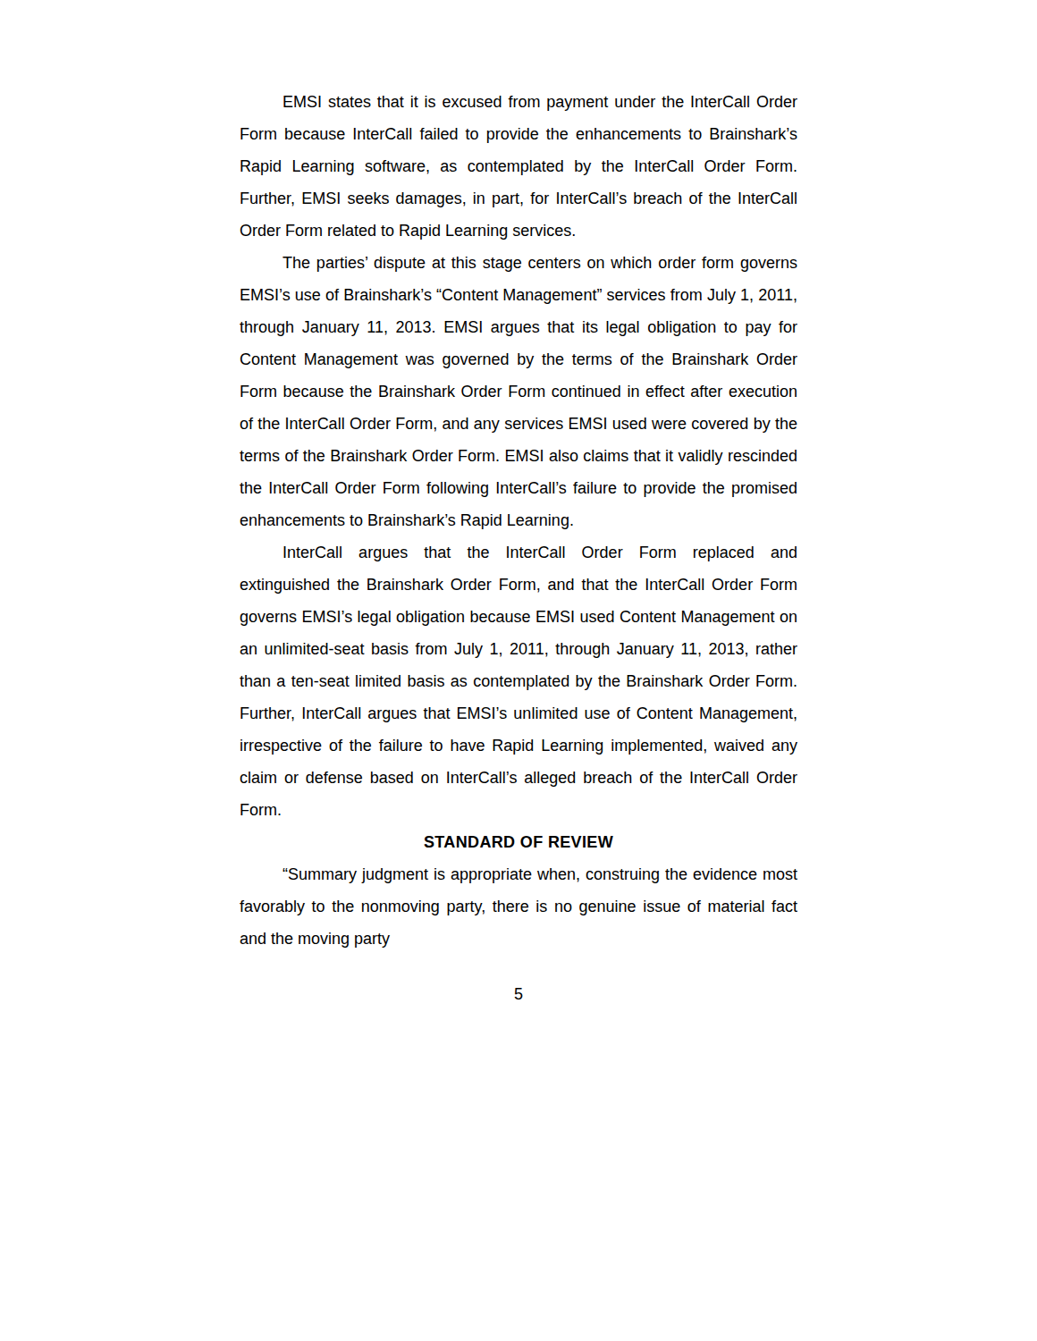EMSI states that it is excused from payment under the InterCall Order Form because InterCall failed to provide the enhancements to Brainshark’s Rapid Learning software, as contemplated by the InterCall Order Form. Further, EMSI seeks damages, in part, for InterCall’s breach of the InterCall Order Form related to Rapid Learning services.
The parties’ dispute at this stage centers on which order form governs EMSI’s use of Brainshark’s “Content Management” services from July 1, 2011, through January 11, 2013. EMSI argues that its legal obligation to pay for Content Management was governed by the terms of the Brainshark Order Form because the Brainshark Order Form continued in effect after execution of the InterCall Order Form, and any services EMSI used were covered by the terms of the Brainshark Order Form. EMSI also claims that it validly rescinded the InterCall Order Form following InterCall’s failure to provide the promised enhancements to Brainshark’s Rapid Learning.
InterCall argues that the InterCall Order Form replaced and extinguished the Brainshark Order Form, and that the InterCall Order Form governs EMSI’s legal obligation because EMSI used Content Management on an unlimited-seat basis from July 1, 2011, through January 11, 2013, rather than a ten-seat limited basis as contemplated by the Brainshark Order Form. Further, InterCall argues that EMSI’s unlimited use of Content Management, irrespective of the failure to have Rapid Learning implemented, waived any claim or defense based on InterCall’s alleged breach of the InterCall Order Form.
STANDARD OF REVIEW
“Summary judgment is appropriate when, construing the evidence most favorably to the nonmoving party, there is no genuine issue of material fact and the moving party
5